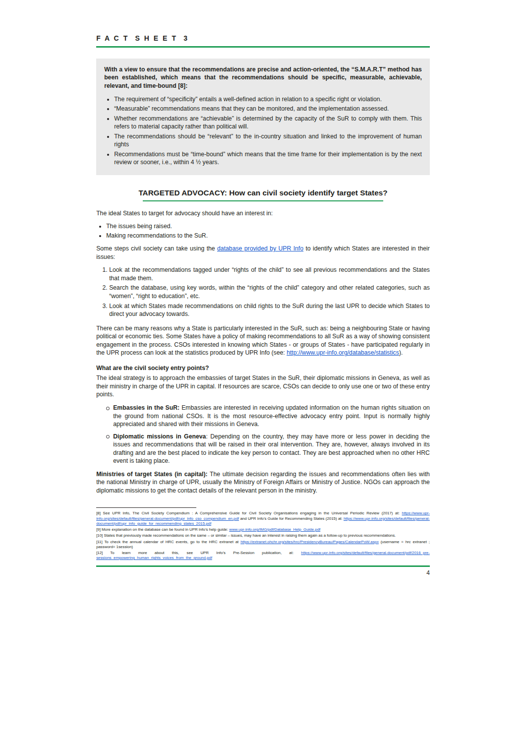F A C T S H E E T 3
With a view to ensure that the recommendations are precise and action-oriented, the “S.M.A.R.T” method has been established, which means that the recommendations should be specific, measurable, achievable, relevant, and time-bound [8]:
The requirement of “specificity” entails a well-defined action in relation to a specific right or violation.
“Measurable” recommendations means that they can be monitored, and the implementation assessed.
Whether recommendations are “achievable” is determined by the capacity of the SuR to comply with them. This refers to material capacity rather than political will.
The recommendations should be “relevant” to the in-country situation and linked to the improvement of human rights
Recommendations must be “time-bound” which means that the time frame for their implementation is by the next review or sooner, i.e., within 4 ½ years.
TARGETED ADVOCACY: How can civil society identify target States?
The ideal States to target for advocacy should have an interest in:
The issues being raised.
Making recommendations to the SuR.
Some steps civil society can take using the database provided by UPR Info to identify which States are interested in their issues:
Look at the recommendations tagged under “rights of the child” to see all previous recommendations and the States that made them.
Search the database, using key words, within the “rights of the child” category and other related categories, such as “women”, “right to education”, etc.
Look at which States made recommendations on child rights to the SuR during the last UPR to decide which States to direct your advocacy towards.
There can be many reasons why a State is particularly interested in the SuR, such as: being a neighbouring State or having political or economic ties. Some States have a policy of making recommendations to all SuR as a way of showing consistent engagement in the process. CSOs interested in knowing which States - or groups of States - have participated regularly in the UPR process can look at the statistics produced by UPR Info (see: http://www.upr-info.org/database/statistics).
What are the civil society entry points?
The ideal strategy is to approach the embassies of target States in the SuR, their diplomatic missions in Geneva, as well as their ministry in charge of the UPR in capital. If resources are scarce, CSOs can decide to only use one or two of these entry points.
Embassies in the SuR: Embassies are interested in receiving updated information on the human rights situation on the ground from national CSOs. It is the most resource-effective advocacy entry point. Input is normally highly appreciated and shared with their missions in Geneva.
Diplomatic missions in Geneva: Depending on the country, they may have more or less power in deciding the issues and recommendations that will be raised in their oral intervention. They are, however, always involved in its drafting and are the best placed to indicate the key person to contact. They are best approached when no other HRC event is taking place.
Ministries of target States (in capital): The ultimate decision regarding the issues and recommendations often lies with the national Ministry in charge of UPR, usually the Ministry of Foreign Affairs or Ministry of Justice. NGOs can approach the diplomatic missions to get the contact details of the relevant person in the ministry.
[8] See UPR Info, The Civil Society Compendium : A Comprehensive Guide for Civil Society Organisations engaging in the Universal Periodic Review (2017) at: https://www.upr-info.org/sites/default/files/general-document/pdf/upr_info_cso_compendium_en.pdf and UPR Info’s Guide for Recommending States (2015) at: https://www.upr-info.org/sites/default/files/general-document/pdf/upr_info_guide_for_recommending_states_2015.pdf
[9] More explanation on the database can be found in UPR Info’s help guide: www.upr-info.org/IMG/pdf/Database_Help_Guide.pdf
[10] States that previously made recommendations on the same – or similar – issues, may have an interest in raising them again as a follow-up to previous recommendations.
[11] To check the annual calendar of HRC events, go to the HRC extranet at https://extranet.ohchr.org/sites/hrc/PresidencyBureau/Pages/CalendarPoW.aspx (username = hrc extranet ; password= 1session)
[12] To learn more about this, see UPR Info’s Pre-Session publication, at: https://www.upr-info.org/sites/default/files/general-document/pdf/2016_pre-sessions_empowering_human_rights_voices_from_the_ground.pdf
4